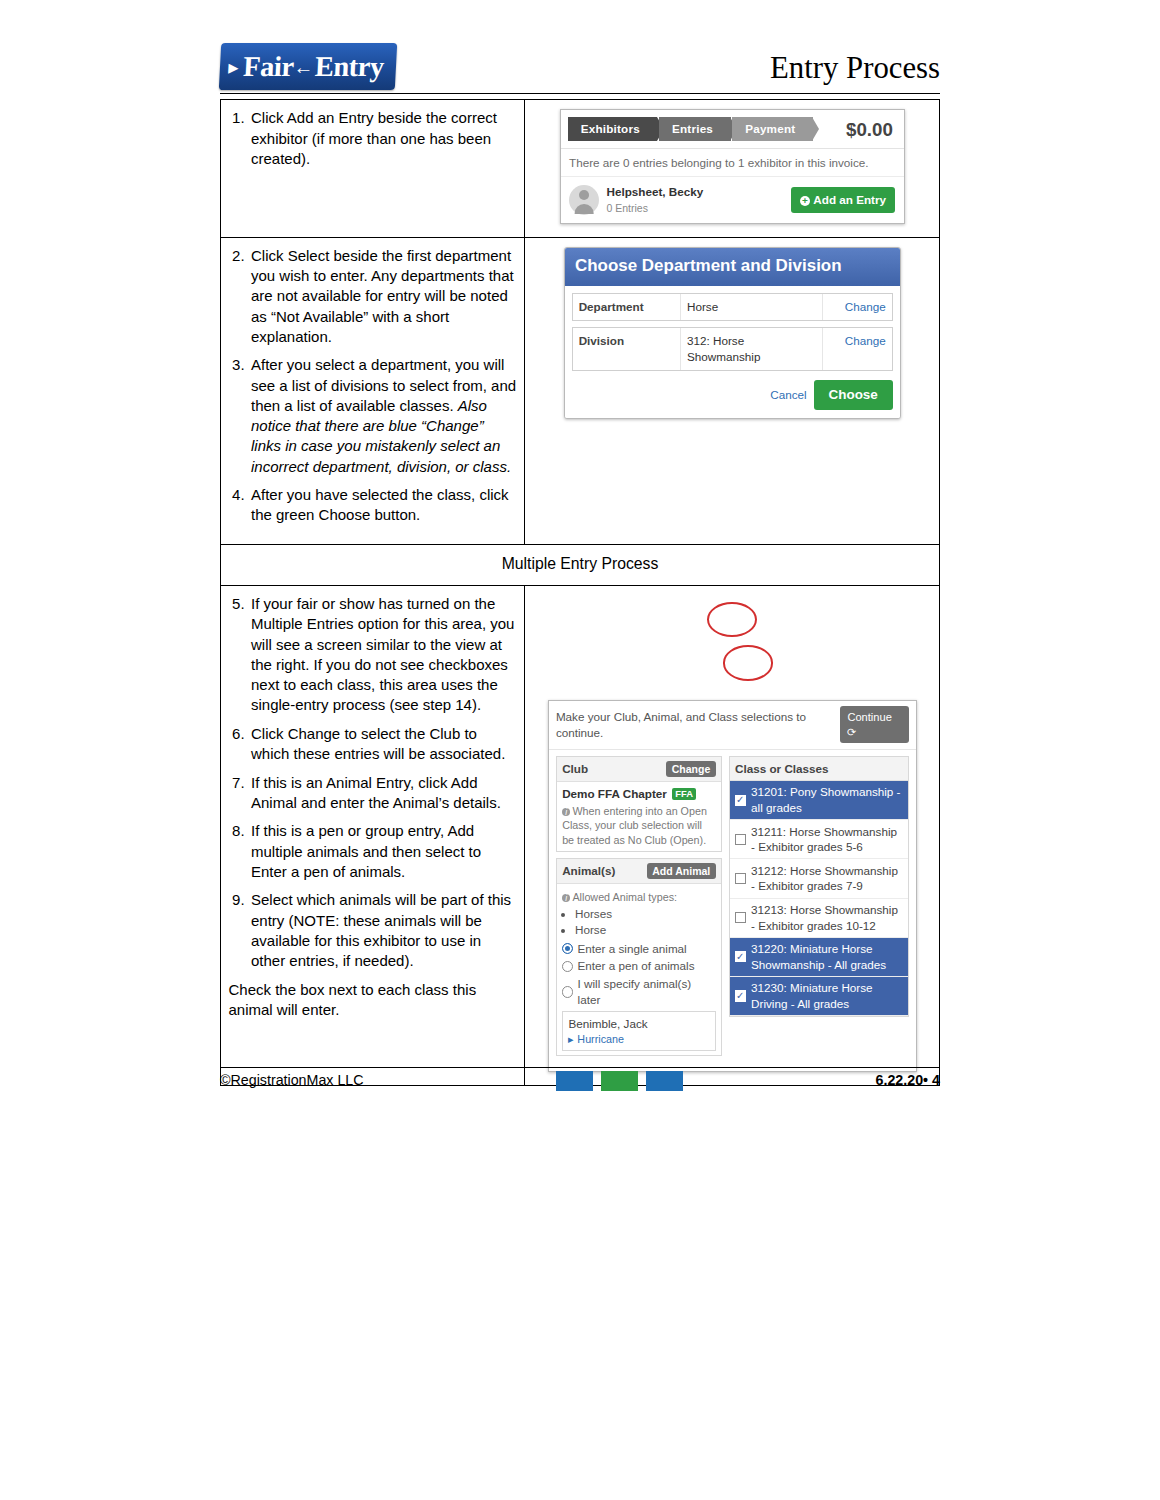▸ Fair Entry
Entry Process
| Click Add an Entry beside the correct exhibitor (if more than one has been created). | Exhibitors Entries Payment $0.00 There are 0 entries belonging to 1 exhibitor in this invoice. Helpsheet, Becky 0 Entries + Add an Entry |
| Click Select beside the first department you wish to enter. Any departments that are not available for entry will be noted as “Not Available” with a short explanation. After you select a department, you will see a list of divisions to select from, and then a list of available classes. Also notice that there are blue “Change” links in case you mistakenly select an incorrect department, division, or class. After you have selected the class, click the green Choose button. | Choose Department and Division Department Horse Change Division 312: Horse Showmanship Change Cancel Choose |
| Multiple Entry Process |
| If your fair or show has turned on the Multiple Entries option for this area, you will see a screen similar to the view at the right. If you do not see checkboxes next to each class, this area uses the single-entry process (see step 14). Click Change to select the Club to which these entries will be associated. If this is an Animal Entry, click Add Animal and enter the Animal’s details. If this is a pen or group entry, Add multiple animals and then select to Enter a pen of animals. Select which animals will be part of this entry (NOTE: these animals will be available for this exhibitor to use in other entries, if needed). Check the box next to each class this animal will enter. | Make your Club, Animal, and Class selections to continue. Continue ⟳ Club Change Demo FFA Chapter FFA i When entering into an Open Class, your club selection will be treated as No Club (Open). Animal(s) Add Animal i Allowed Animal types: Horses Horse Enter a single animal Enter a pen of animals I will specify animal(s) later Benimble, Jack ▸ Hurricane Class or Classes 31201: Pony Showmanship - all grades 31211: Horse Showmanship - Exhibitor grades 5-6 31212: Horse Showmanship - Exhibitor grades 7-9 31213: Horse Showmanship - Exhibitor grades 10-12 31220: Miniature Horse Showmanship - All grades 31230: Miniature Horse Driving - All grades |
©RegistrationMax LLC 6.22.20• 4